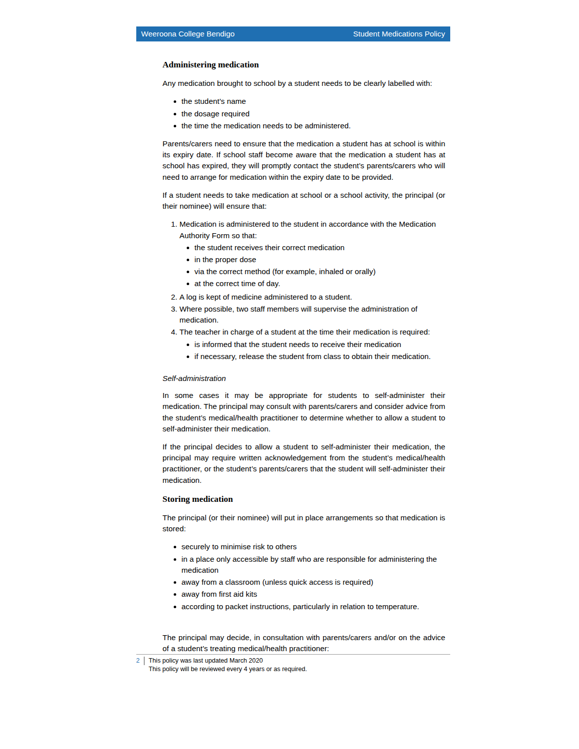Weeroona College Bendigo Student Medications Policy
Administering medication
Any medication brought to school by a student needs to be clearly labelled with:
the student’s name
the dosage required
the time the medication needs to be administered.
Parents/carers need to ensure that the medication a student has at school is within its expiry date. If school staff become aware that the medication a student has at school has expired, they will promptly contact the student’s parents/carers who will need to arrange for medication within the expiry date to be provided.
If a student needs to take medication at school or a school activity, the principal (or their nominee) will ensure that:
Medication is administered to the student in accordance with the Medication Authority Form so that:
the student receives their correct medication
in the proper dose
via the correct method (for example, inhaled or orally)
at the correct time of day.
A log is kept of medicine administered to a student.
Where possible, two staff members will supervise the administration of medication.
The teacher in charge of a student at the time their medication is required:
is informed that the student needs to receive their medication
if necessary, release the student from class to obtain their medication.
Self-administration
In some cases it may be appropriate for students to self-administer their medication. The principal may consult with parents/carers and consider advice from the student’s medical/health practitioner to determine whether to allow a student to self-administer their medication.
If the principal decides to allow a student to self-administer their medication, the principal may require written acknowledgement from the student’s medical/health practitioner, or the student’s parents/carers that the student will self-administer their medication.
Storing medication
The principal (or their nominee) will put in place arrangements so that medication is stored:
securely to minimise risk to others
in a place only accessible by staff who are responsible for administering the medication
away from a classroom (unless quick access is required)
away from first aid kits
according to packet instructions, particularly in relation to temperature.
The principal may decide, in consultation with parents/carers and/or on the advice of a student’s treating medical/health practitioner:
2
This policy was last updated March 2020
This policy will be reviewed every 4 years or as required.